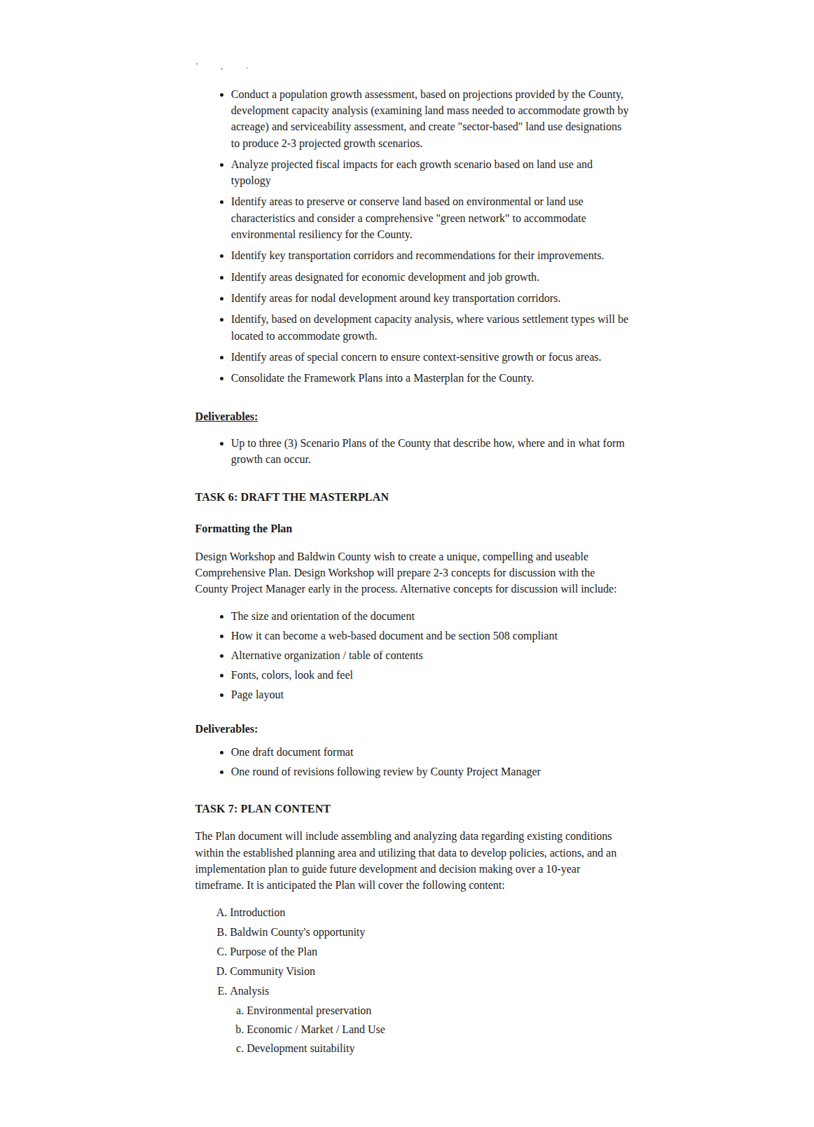' , .
Conduct a population growth assessment, based on projections provided by the County, development capacity analysis (examining land mass needed to accommodate growth by acreage) and serviceability assessment, and create "sector-based" land use designations to produce 2-3 projected growth scenarios.
Analyze projected fiscal impacts for each growth scenario based on land use and typology
Identify areas to preserve or conserve land based on environmental or land use characteristics and consider a comprehensive "green network" to accommodate environmental resiliency for the County.
Identify key transportation corridors and recommendations for their improvements.
Identify areas designated for economic development and job growth.
Identify areas for nodal development around key transportation corridors.
Identify, based on development capacity analysis, where various settlement types will be located to accommodate growth.
Identify areas of special concern to ensure context-sensitive growth or focus areas.
Consolidate the Framework Plans into a Masterplan for the County.
Deliverables:
Up to three (3) Scenario Plans of the County that describe how, where and in what form growth can occur.
TASK 6: DRAFT THE MASTERPLAN
Formatting the Plan
Design Workshop and Baldwin County wish to create a unique, compelling and useable Comprehensive Plan. Design Workshop will prepare 2-3 concepts for discussion with the County Project Manager early in the process. Alternative concepts for discussion will include:
The size and orientation of the document
How it can become a web-based document and be section 508 compliant
Alternative organization / table of contents
Fonts, colors, look and feel
Page layout
Deliverables:
One draft document format
One round of revisions following review by County Project Manager
TASK 7: PLAN CONTENT
The Plan document will include assembling and analyzing data regarding existing conditions within the established planning area and utilizing that data to develop policies, actions, and an implementation plan to guide future development and decision making over a 10-year timeframe. It is anticipated the Plan will cover the following content:
Introduction
Baldwin County's opportunity
Purpose of the Plan
Community Vision
Analysis
Environmental preservation
Economic / Market / Land Use
Development suitability